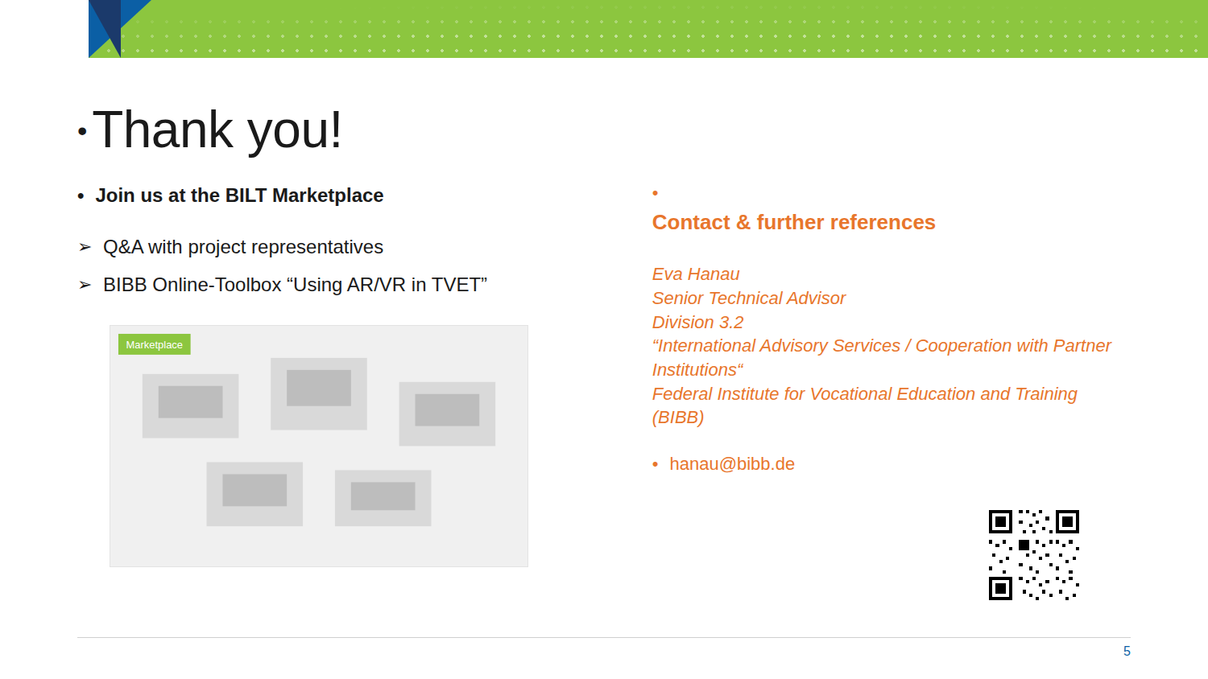Thank you!
•Join us at the BILT Marketplace
➢Q&A with project representatives
➢BIBB Online-Toolbox “Using AR/VR in TVET”
•
Contact & further references
Eva Hanau Senior Technical Advisor
Division 3.2
“International Advisory Services / Cooperation with Partner Institutions“
Federal Institute for Vocational Education and Training (BIBB)
•hanau@bibb.de
5